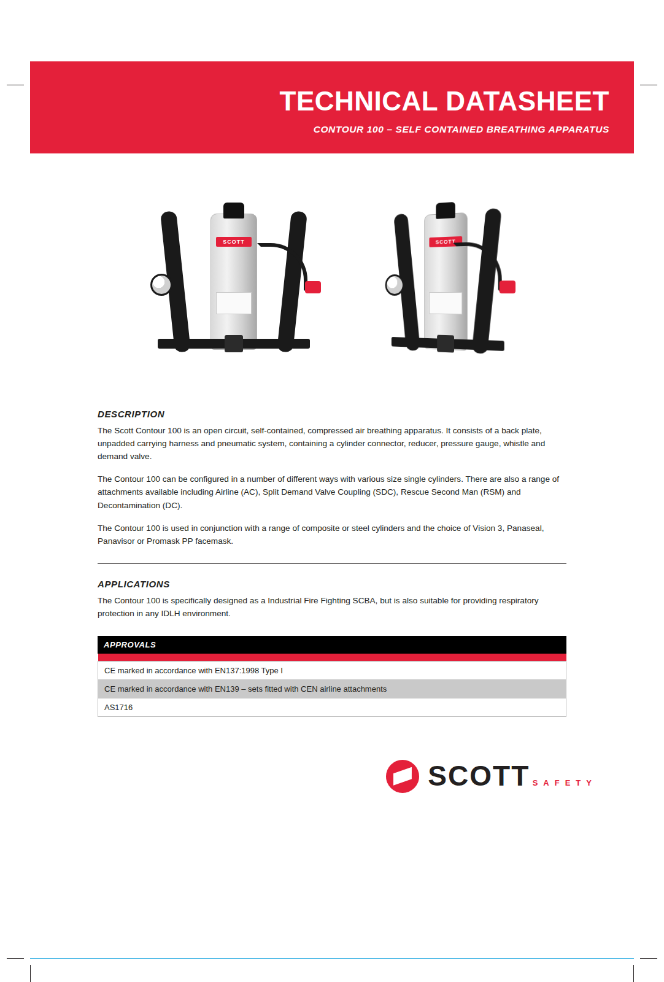Technical Datasheet
Contour 100 – Self Contained Breathing Apparatus
Description
The Scott Contour 100 is an open circuit, self-contained, compressed air breathing apparatus. It consists of a back plate, unpadded carrying harness and pneumatic system, containing a cylinder connector, reducer, pressure gauge, whistle and demand valve.
The Contour 100 can be configured in a number of different ways with various size single cylinders. There are also a range of attachments available including Airline (AC), Split Demand Valve Coupling (SDC), Rescue Second Man (RSM) and Decontamination (DC).
The Contour 100 is used in conjunction with a range of composite or steel cylinders and the choice of Vision 3, Panaseal, Panavisor or Promask PP facemask.
Applications
The Contour 100 is specifically designed as a Industrial Fire Fighting SCBA, but is also suitable for providing respiratory protection in any IDLH environment.
Approvals
| CE marked in accordance with EN137:1998 Type I |
| CE marked in accordance with EN139 – sets fitted with CEN airline attachments |
| AS1716 |
SCOTT SAFETY